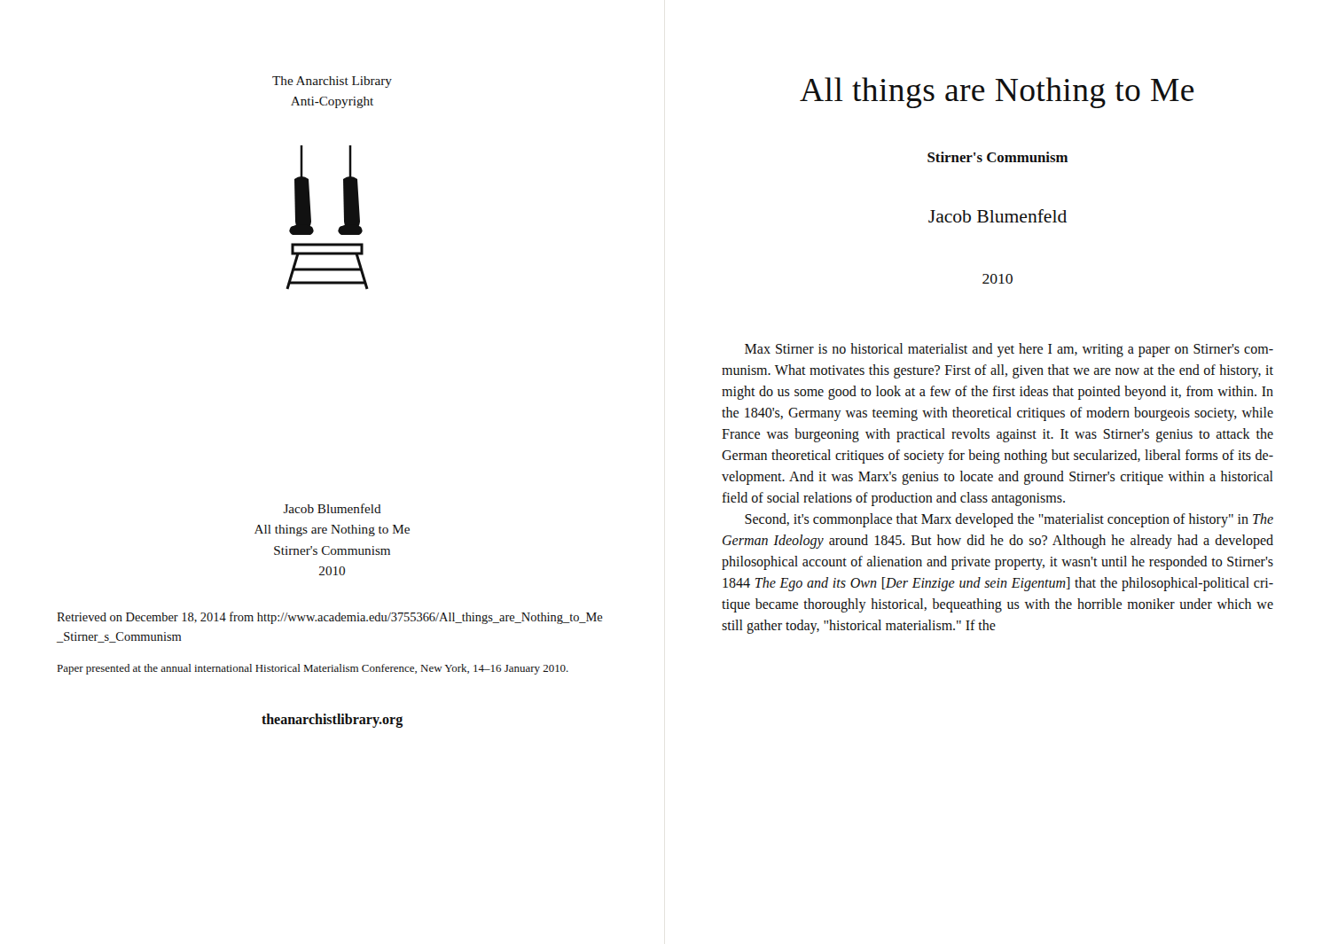The Anarchist Library
Anti-Copyright
Jacob Blumenfeld
All things are Nothing to Me
Stirner's Communism
2010
Retrieved on December 18, 2014 from http://www.academia.edu/3755366/All_things_are_Nothing_to_Me_Stirner_s_Communism
Paper presented at the annual international Historical Materialism Conference, New York, 14–16 January 2010.
theanarchistlibrary.org
All things are Nothing to Me
Stirner's Communism
Jacob Blumenfeld
2010
Max Stirner is no historical materialist and yet here I am, writing a paper on Stirner's communism. What motivates this gesture? First of all, given that we are now at the end of history, it might do us some good to look at a few of the first ideas that pointed beyond it, from within. In the 1840's, Germany was teeming with theoretical critiques of modern bourgeois society, while France was burgeoning with practical revolts against it. It was Stirner's genius to attack the German theoretical critiques of society for being nothing but secularized, liberal forms of its development. And it was Marx's genius to locate and ground Stirner's critique within a historical field of social relations of production and class antagonisms.
Second, it's commonplace that Marx developed the "materialist conception of history" in The German Ideology around 1845. But how did he do so? Although he already had a developed philosophical account of alienation and private property, it wasn't until he responded to Stirner's 1844 The Ego and its Own [Der Einzige und sein Eigentum] that the philosophical-political critique became thoroughly historical, bequeathing us with the horrible moniker under which we still gather today, "historical materialism." If the